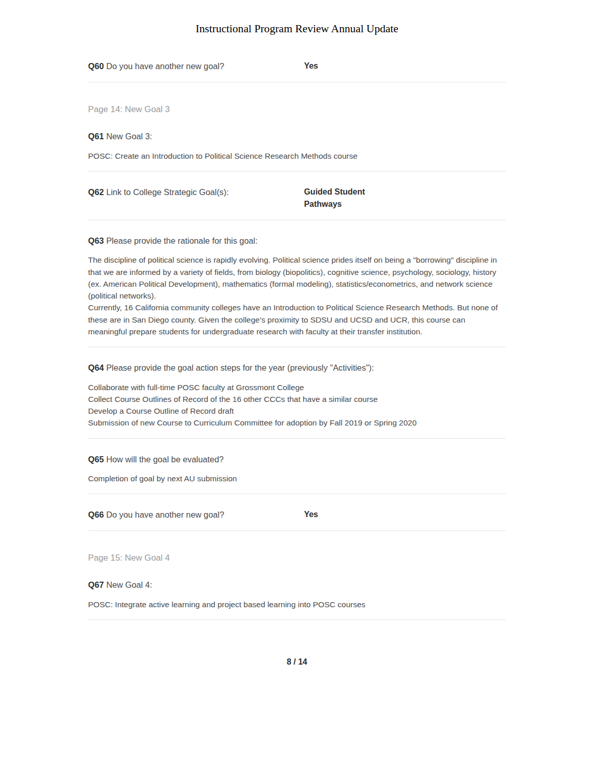Instructional Program Review Annual Update
Q60 Do you have another new goal?
Yes
Page 14: New Goal 3
Q61 New Goal 3:
POSC: Create an Introduction to Political Science Research Methods course
Q62 Link to College Strategic Goal(s):
Guided Student
Pathways
Q63 Please provide the rationale for this goal:
The discipline of political science is rapidly evolving. Political science prides itself on being a "borrowing" discipline in that we are informed by a variety of fields, from biology (biopolitics), cognitive science, psychology, sociology, history (ex. American Political Development), mathematics (formal modeling), statistics/econometrics, and network science (political networks).
Currently, 16 California community colleges have an Introduction to Political Science Research Methods. But none of these are in San Diego county. Given the college's proximity to SDSU and UCSD and UCR, this course can meaningful prepare students for undergraduate research with faculty at their transfer institution.
Q64 Please provide the goal action steps for the year (previously "Activities"):
Collaborate with full-time POSC faculty at Grossmont College Collect Course Outlines of Record of the 16 other CCCs that have a similar course Develop a Course Outline of Record draft Submission of new Course to Curriculum Committee for adoption by Fall 2019 or Spring 2020
Q65 How will the goal be evaluated?
Completion of goal by next AU submission
Q66 Do you have another new goal?
Yes
Page 15: New Goal 4
Q67 New Goal 4:
POSC: Integrate active learning and project based learning into POSC courses
8 / 14